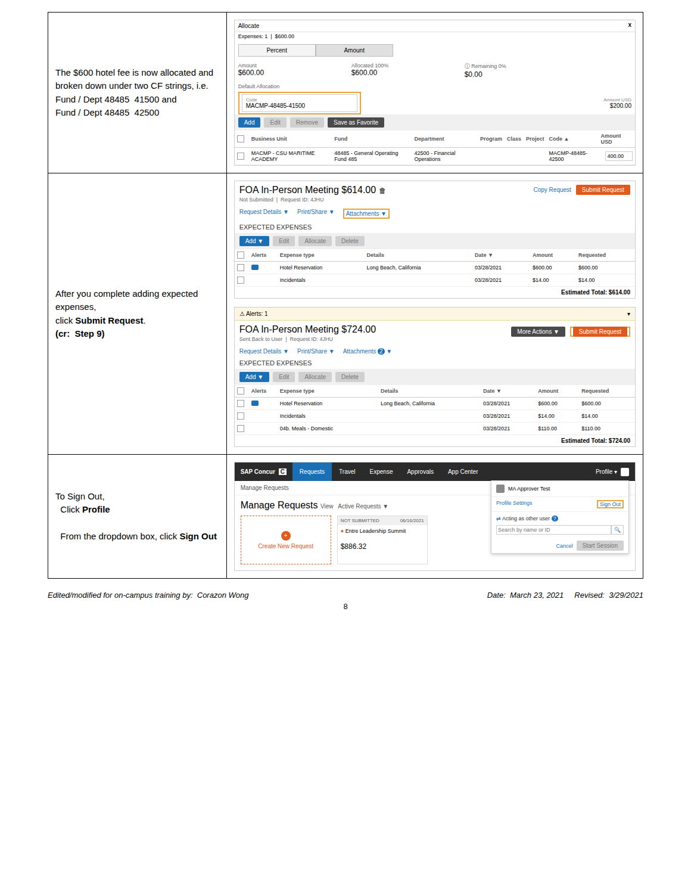| The $600 hotel fee is now allocated and broken down under two CF strings, i.e. Fund / Dept 48485 41500 and Fund / Dept 48485 42500 | Allocate x Expenses: 1 / $600.00 Percent Amount Amount $600.00 Allocated 100% $600.00 ⓘ Remaining 0% $0.00 Default Allocation Code MACMP-48485-41500 Amount USD $200.00 Add Edit Remove Save as Favorite / / Business Unit / Fund / Department / Program / Class / Project / Code ▲ / Amount USD / / --- / --- / --- / --- / --- / --- / --- / --- / --- / / / MACMP - CSU MARITIME ACADEMY / 48485 - General Operating Fund 485 / 42500 - Financial Operations / / / / MACMP-48485-42500 / 400.00 / |
| After you complete adding expected expenses, click Submit Request . (cr: Step 9) | Copy Request Submit Request FOA In-Person Meeting $614.00 🗑 Not Submitted / Request ID: 4JHU Request Details ▼ Print/Share ▼ Attachments ▼ EXPECTED EXPENSES Add ▼ Edit Allocate Delete / / Alerts / Expense type / Details / Date ▼ / Amount / Requested / / --- / --- / --- / --- / --- / --- / --- / / / / Hotel Reservation / Long Beach, California / 03/28/2021 / $600.00 / $600.00 / / / / Incidentals / / 03/28/2021 / $14.00 / $14.00 / Estimated Total: $614.00 ⚠ Alerts: 1 ▾ More Actions ▼ Submit Request FOA In-Person Meeting $724.00 Sent Back to User / Request ID: 4JHU Request Details ▼ Print/Share ▼ Attachments 2 ▼ EXPECTED EXPENSES Add ▼ Edit Allocate Delete / / Alerts / Expense type / Details / Date ▼ / Amount / Requested / / --- / --- / --- / --- / --- / --- / --- / / / / Hotel Reservation / Long Beach, California / 03/28/2021 / $600.00 / $600.00 / / / / Incidentals / / 03/28/2021 / $14.00 / $14.00 / / / / 04b. Meals - Domestic / / 03/28/2021 / $110.00 / $110.00 / Estimated Total: $724.00 |
| To Sign Out, Click Profile From the dropdown box, click Sign Out | Help▾ SAP Concur C Requests Travel Expense Approvals App Center Profile ▾ Manage Requests Manage Requests View Active Requests ▼ + Create New Request NOT SUBMITTED 06/16/2021 ● Entre Leadership Summit $886.32 MA Approver Test Profile Settings Sign Out ⇄ Acting as other user ? 🔍 Cancel Start Session |
Edited/modified for on-campus training by: Corazon Wong Date: March 23, 2021 Revised: 3/29/2021
8